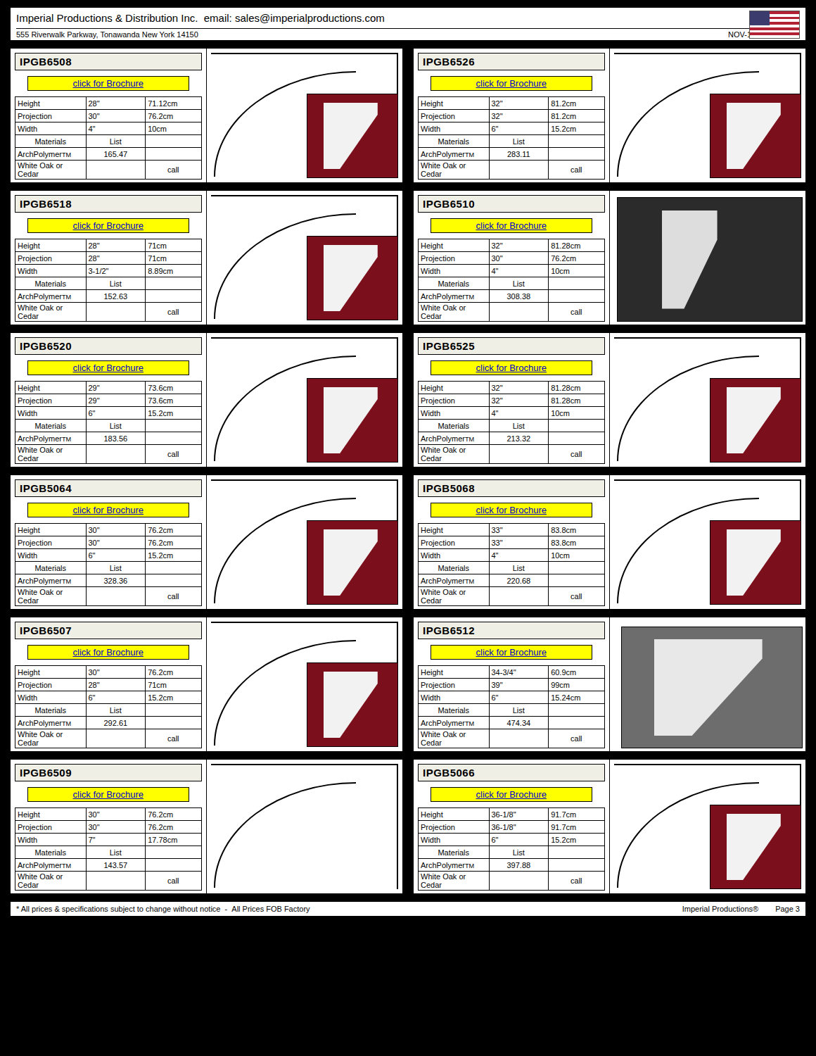Imperial Productions & Distribution Inc. email: sales@imperialproductions.com
555 Riverwalk Parkway, Tonawanda New York 14150
NOV-19 Page 3
IPGB6508
click for Brochure
| Height | 28" | 71.12cm |
| Projection | 30" | 76.2cm |
| Width | 4" | 10cm |
| Materials | List | |
| ArchPolymer TM | 165.47 | |
| White Oak or Cedar | | call |
IPGB6526
click for Brochure
| Height | 32" | 81.2cm |
| Projection | 32" | 81.2cm |
| Width | 6" | 15.2cm |
| Materials | List | |
| ArchPolymer TM | 283.11 | |
| White Oak or Cedar | | call |
IPGB6518
click for Brochure
| Height | 28" | 71cm |
| Projection | 28" | 71cm |
| Width | 3-1/2" | 8.89cm |
| Materials | List | |
| ArchPolymer TM | 152.63 | |
| White Oak or Cedar | | call |
IPGB6510
click for Brochure
| Height | 32" | 81.28cm |
| Projection | 30" | 76.2cm |
| Width | 4" | 10cm |
| Materials | List | |
| ArchPolymer TM | 308.38 | |
| White Oak or Cedar | | call |
IPGB6520
click for Brochure
| Height | 29" | 73.6cm |
| Projection | 29" | 73.6cm |
| Width | 6" | 15.2cm |
| Materials | List | |
| ArchPolymer TM | 183.56 | |
| White Oak or Cedar | | call |
IPGB6525
click for Brochure
| Height | 32" | 81.28cm |
| Projection | 32" | 81.28cm |
| Width | 4" | 10cm |
| Materials | List | |
| ArchPolymer TM | 213.32 | |
| White Oak or Cedar | | call |
IPGB5064
click for Brochure
| Height | 30" | 76.2cm |
| Projection | 30" | 76.2cm |
| Width | 6" | 15.2cm |
| Materials | List | |
| ArchPolymer TM | 328.36 | |
| White Oak or Cedar | | call |
IPGB5068
click for Brochure
| Height | 33" | 83.8cm |
| Projection | 33" | 83.8cm |
| Width | 4" | 10cm |
| Materials | List | |
| ArchPolymer TM | 220.68 | |
| White Oak or Cedar | | call |
IPGB6507
click for Brochure
| Height | 30" | 76.2cm |
| Projection | 28" | 71cm |
| Width | 6" | 15.2cm |
| Materials | List | |
| ArchPolymer TM | 292.61 | |
| White Oak or Cedar | | call |
IPGB6512
click for Brochure
| Height | 34-3/4" | 60.9cm |
| Projection | 39" | 99cm |
| Width | 6" | 15.24cm |
| Materials | List | |
| ArchPolymer TM | 474.34 | |
| White Oak or Cedar | | call |
IPGB6509
click for Brochure
| Height | 30" | 76.2cm |
| Projection | 30" | 76.2cm |
| Width | 7" | 17.78cm |
| Materials | List | |
| ArchPolymer TM | 143.57 | |
| White Oak or Cedar | | call |
IPGB5066
click for Brochure
| Height | 36-1/8" | 91.7cm |
| Projection | 36-1/8" | 91.7cm |
| Width | 6" | 15.2cm |
| Materials | List | |
| ArchPolymer TM | 397.88 | |
| White Oak or Cedar | | call |
* All prices & specifications subject to change without notice - All Prices FOB Factory
Imperial Productions®Page 3